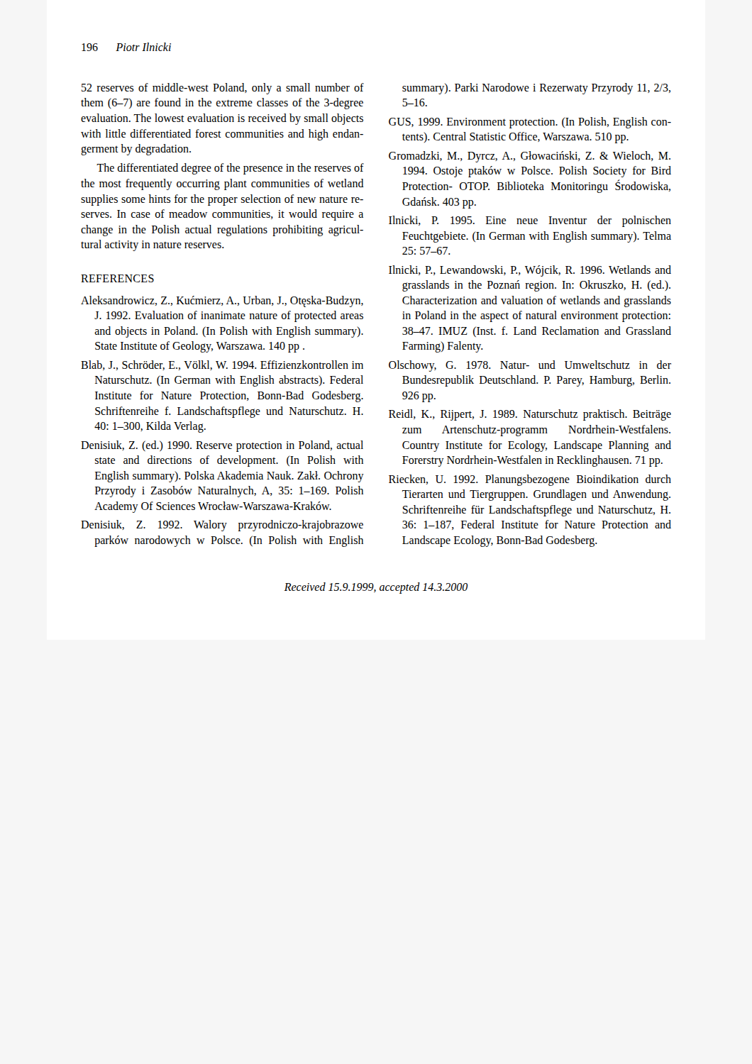196 Piotr Ilnicki
52 reserves of middle-west Poland, only a small number of them (6–7) are found in the extreme classes of the 3-degree evaluation. The lowest evaluation is received by small objects with little differentiated forest communities and high endangerment by degradation.
The differentiated degree of the presence in the reserves of the most frequently occurring plant communities of wetland supplies some hints for the proper selection of new nature reserves. In case of meadow communities, it would require a change in the Polish actual regulations prohibiting agricultural activity in nature reserves.
References
Aleksandrowicz, Z., Kućmierz, A., Urban, J., Otęska-Budzyn, J. 1992. Evaluation of inanimate nature of protected areas and objects in Poland. (In Polish with English summary). State Institute of Geology, Warszawa. 140 pp .
Blab, J., Schröder, E., Völkl, W. 1994. Effizienzkontrollen im Naturschutz. (In German with English abstracts). Federal Institute for Nature Protection, Bonn-Bad Godesberg. Schriftenreihe f. Landschaftspflege und Naturschutz. H. 40: 1–300, Kilda Verlag.
Denisiuk, Z. (ed.) 1990. Reserve protection in Poland, actual state and directions of development. (In Polish with English summary). Polska Akademia Nauk. Zakł. Ochrony Przyrody i Zasobów Naturalnych, A, 35: 1–169. Polish Academy Of Sciences Wrocław-Warszawa-Kraków.
Denisiuk, Z. 1992. Walory przyrodniczo-krajobrazowe parków narodowych w Polsce. (In Polish with English summary). Parki Narodowe i Rezerwaty Przyrody 11, 2/3, 5–16.
GUS, 1999. Environment protection. (In Polish, English contents). Central Statistic Office, Warszawa. 510 pp.
Gromadzki, M., Dyrcz, A., Głowaciński, Z. & Wieloch, M. 1994. Ostoje ptaków w Polsce. Polish Society for Bird Protection- OTOP. Biblioteka Monitoringu Środowiska, Gdańsk. 403 pp.
Ilnicki, P. 1995. Eine neue Inventur der polnischen Feuchtgebiete. (In German with English summary). Telma 25: 57–67.
Ilnicki, P., Lewandowski, P., Wójcik, R. 1996. Wetlands and grasslands in the Poznań region. In: Okruszko, H. (ed.). Characterization and valuation of wetlands and grasslands in Poland in the aspect of natural environment protection: 38–47. IMUZ (Inst. f. Land Reclamation and Grassland Farming) Falenty.
Olschowy, G. 1978. Natur- und Umweltschutz in der Bundesrepublik Deutschland. P. Parey, Hamburg, Berlin. 926 pp.
Reidl, K., Rijpert, J. 1989. Naturschutz praktisch. Beiträge zum Artenschutz-programm Nordrhein-Westfalens. Country Institute for Ecology, Landscape Planning and Forerstry Nordrhein-Westfalen in Recklinghausen. 71 pp.
Riecken, U. 1992. Planungsbezogene Bioindikation durch Tierarten und Tiergruppen. Grundlagen und Anwendung. Schriftenreihe für Landschaftspflege und Naturschutz, H. 36: 1–187, Federal Institute for Nature Protection and Landscape Ecology, Bonn-Bad Godesberg.
Received 15.9.1999, accepted 14.3.2000